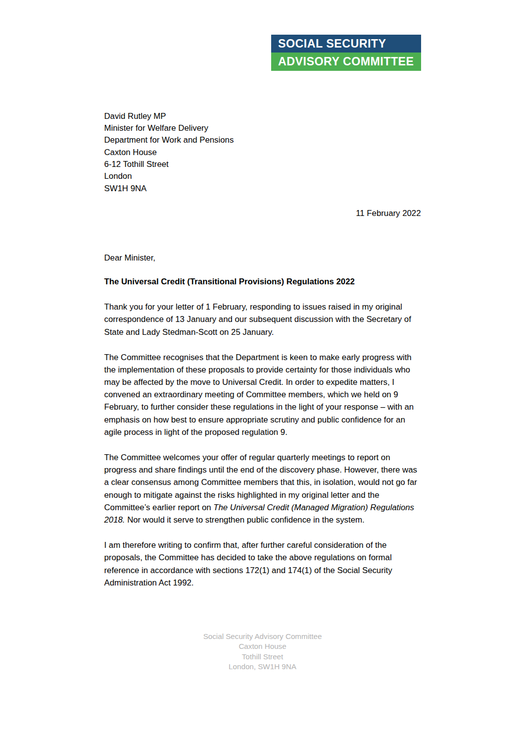SOCIAL SECURITY ADVISORY COMMITTEE
David Rutley MP
Minister for Welfare Delivery
Department for Work and Pensions
Caxton House
6-12 Tothill Street
London
SW1H 9NA
11 February 2022
Dear Minister,
The Universal Credit (Transitional Provisions) Regulations 2022
Thank you for your letter of 1 February, responding to issues raised in my original correspondence of 13 January and our subsequent discussion with the Secretary of State and Lady Stedman-Scott on 25 January.
The Committee recognises that the Department is keen to make early progress with the implementation of these proposals to provide certainty for those individuals who may be affected by the move to Universal Credit. In order to expedite matters, I convened an extraordinary meeting of Committee members, which we held on 9 February, to further consider these regulations in the light of your response – with an emphasis on how best to ensure appropriate scrutiny and public confidence for an agile process in light of the proposed regulation 9.
The Committee welcomes your offer of regular quarterly meetings to report on progress and share findings until the end of the discovery phase. However, there was a clear consensus among Committee members that this, in isolation, would not go far enough to mitigate against the risks highlighted in my original letter and the Committee’s earlier report on The Universal Credit (Managed Migration) Regulations 2018. Nor would it serve to strengthen public confidence in the system.
I am therefore writing to confirm that, after further careful consideration of the proposals, the Committee has decided to take the above regulations on formal reference in accordance with sections 172(1) and 174(1) of the Social Security Administration Act 1992.
Social Security Advisory Committee
Caxton House
Tothill Street
London, SW1H 9NA